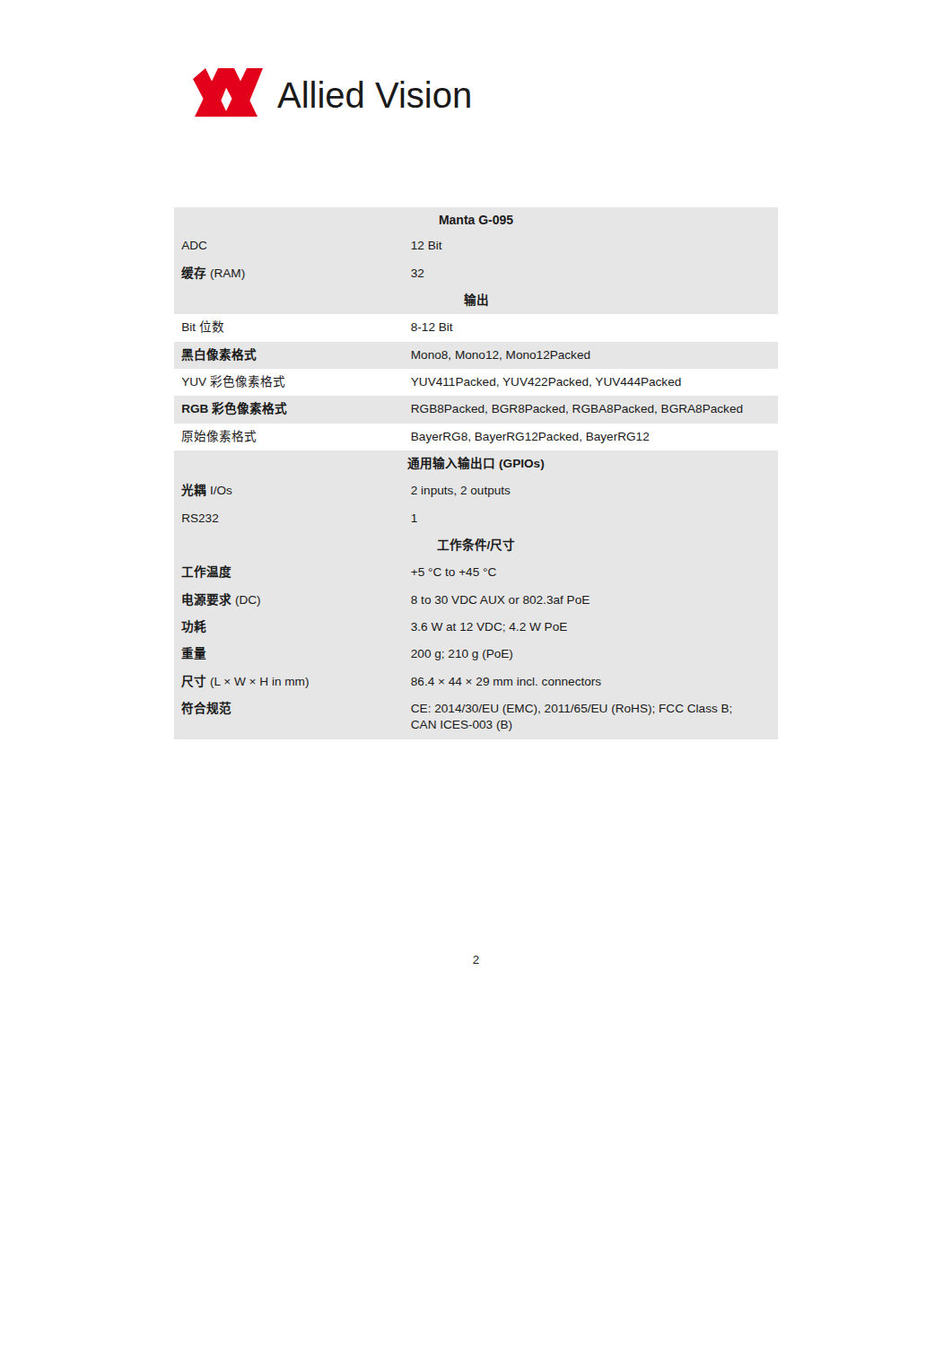Allied Vision
| Manta G-095 |
| --- |
| ADC | 12 Bit |
| 缓存 (RAM) | 32 |
| 输出 |
| Bit 位数 | 8-12 Bit |
| 黑白像素格式 | Mono8, Mono12, Mono12Packed |
| YUV 彩色像素格式 | YUV411Packed, YUV422Packed, YUV444Packed |
| RGB 彩色像素格式 | RGB8Packed, BGR8Packed, RGBA8Packed, BGRA8Packed |
| 原始像素格式 | BayerRG8, BayerRG12Packed, BayerRG12 |
| 通用输入输出口 (GPIOs) |
| 光耦 I/Os | 2 inputs, 2 outputs |
| RS232 | 1 |
| 工作条件/尺寸 |
| 工作温度 | +5 °C to +45 °C |
| 电源要求 (DC) | 8 to 30 VDC AUX or 802.3af PoE |
| 功耗 | 3.6 W at 12 VDC; 4.2 W PoE |
| 重量 | 200 g; 210 g (PoE) |
| 尺寸 (L × W × H in mm) | 86.4 × 44 × 29 mm incl. connectors |
| 符合规范 | CE: 2014/30/EU (EMC), 2011/65/EU (RoHS); FCC Class B; CAN ICES-003 (B) |
2